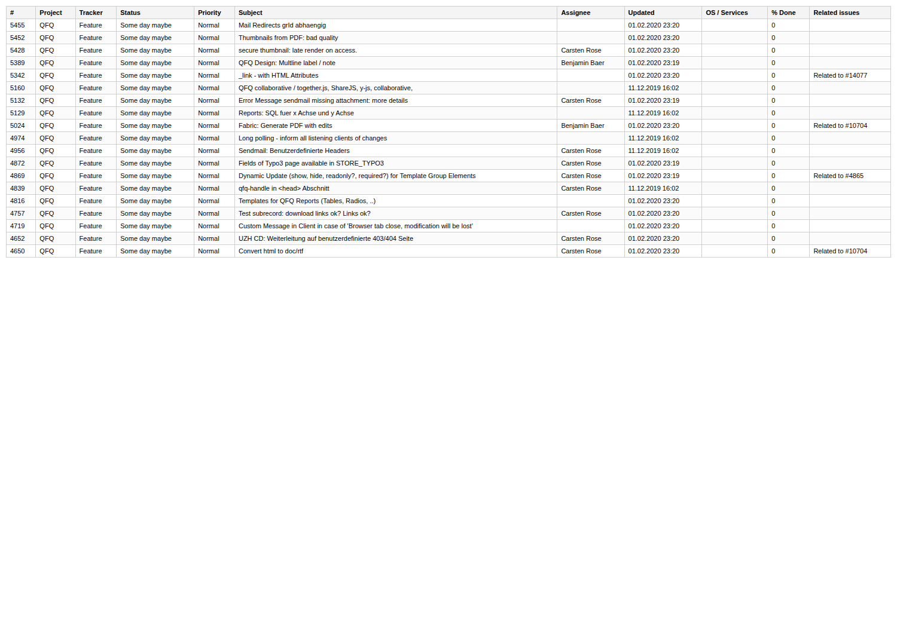| # | Project | Tracker | Status | Priority | Subject | Assignee | Updated | OS / Services | % Done | Related issues |
| --- | --- | --- | --- | --- | --- | --- | --- | --- | --- | --- |
| 5455 | QFQ | Feature | Some day maybe | Normal | Mail Redirects grId abhaengig | | 01.02.2020 23:20 | | 0 | |
| 5452 | QFQ | Feature | Some day maybe | Normal | Thumbnails from PDF: bad quality | | 01.02.2020 23:20 | | 0 | |
| 5428 | QFQ | Feature | Some day maybe | Normal | secure thumbnail: late render on access. | Carsten Rose | 01.02.2020 23:20 | | 0 | |
| 5389 | QFQ | Feature | Some day maybe | Normal | QFQ Design: Multline label / note | Benjamin Baer | 01.02.2020 23:19 | | 0 | |
| 5342 | QFQ | Feature | Some day maybe | Normal | _link - with HTML Attributes | | 01.02.2020 23:20 | | 0 | Related to #14077 |
| 5160 | QFQ | Feature | Some day maybe | Normal | QFQ collaborative / together.js, ShareJS, y-js, collaborative, | | 11.12.2019 16:02 | | 0 | |
| 5132 | QFQ | Feature | Some day maybe | Normal | Error Message sendmail missing attachment: more details | Carsten Rose | 01.02.2020 23:19 | | 0 | |
| 5129 | QFQ | Feature | Some day maybe | Normal | Reports: SQL fuer x Achse und y Achse | | 11.12.2019 16:02 | | 0 | |
| 5024 | QFQ | Feature | Some day maybe | Normal | Fabric: Generate PDF with edits | Benjamin Baer | 01.02.2020 23:20 | | 0 | Related to #10704 |
| 4974 | QFQ | Feature | Some day maybe | Normal | Long polling - inform all listening clients of changes | | 11.12.2019 16:02 | | 0 | |
| 4956 | QFQ | Feature | Some day maybe | Normal | Sendmail: Benutzerdefinierte Headers | Carsten Rose | 11.12.2019 16:02 | | 0 | |
| 4872 | QFQ | Feature | Some day maybe | Normal | Fields of Typo3 page available in STORE_TYPO3 | Carsten Rose | 01.02.2020 23:19 | | 0 | |
| 4869 | QFQ | Feature | Some day maybe | Normal | Dynamic Update (show, hide, readonly?, required?) for Template Group Elements | Carsten Rose | 01.02.2020 23:19 | | 0 | Related to #4865 |
| 4839 | QFQ | Feature | Some day maybe | Normal | qfq-handle in <head> Abschnitt | Carsten Rose | 11.12.2019 16:02 | | 0 | |
| 4816 | QFQ | Feature | Some day maybe | Normal | Templates for QFQ Reports (Tables, Radios, ..) | | 01.02.2020 23:20 | | 0 | |
| 4757 | QFQ | Feature | Some day maybe | Normal | Test subrecord: download links ok? Links ok? | Carsten Rose | 01.02.2020 23:20 | | 0 | |
| 4719 | QFQ | Feature | Some day maybe | Normal | Custom Message in Client in case of 'Browser tab close, modification will be lost' | | 01.02.2020 23:20 | | 0 | |
| 4652 | QFQ | Feature | Some day maybe | Normal | UZH CD: Weiterleitung auf benutzerdefinierte 403/404 Seite | Carsten Rose | 01.02.2020 23:20 | | 0 | |
| 4650 | QFQ | Feature | Some day maybe | Normal | Convert html to doc/rtf | Carsten Rose | 01.02.2020 23:20 | | 0 | Related to #10704 |